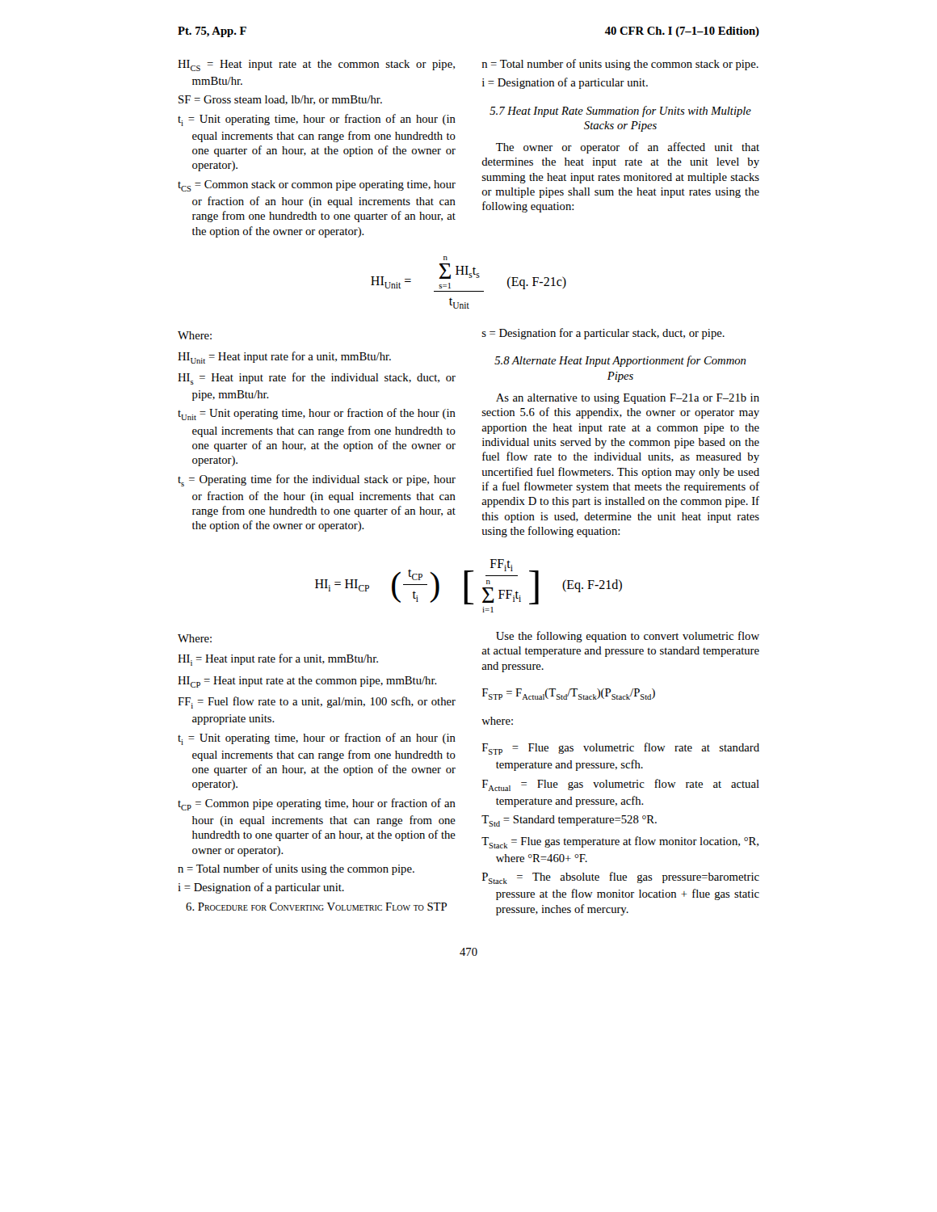Pt. 75, App. F 40 CFR Ch. I (7–1–10 Edition)
HICS = Heat input rate at the common stack or pipe, mmBtu/hr.
SF = Gross steam load, lb/hr, or mmBtu/hr.
ti = Unit operating time, hour or fraction of an hour (in equal increments that can range from one hundredth to one quarter of an hour, at the option of the owner or operator).
tCS = Common stack or common pipe operating time, hour or fraction of an hour (in equal increments that can range from one hundredth to one quarter of an hour, at the option of the owner or operator).
n = Total number of units using the common stack or pipe.
i = Designation of a particular unit.
5.7 Heat Input Rate Summation for Units with Multiple Stacks or Pipes
The owner or operator of an affected unit that determines the heat input rate at the unit level by summing the heat input rates monitored at multiple stacks or multiple pipes shall sum the heat input rates using the following equation:
HIUnit = n Σ s=1 HIsts tUnit (Eq. F-21c)
Where:
HIUnit = Heat input rate for a unit, mmBtu/hr.
HIs = Heat input rate for the individual stack, duct, or pipe, mmBtu/hr.
tUnit = Unit operating time, hour or fraction of the hour (in equal increments that can range from one hundredth to one quarter of an hour, at the option of the owner or operator).
ts = Operating time for the individual stack or pipe, hour or fraction of the hour (in equal increments that can range from one hundredth to one quarter of an hour, at the option of the owner or operator).
s = Designation for a particular stack, duct, or pipe.
5.8 Alternate Heat Input Apportionment for Common Pipes
As an alternative to using Equation F–21a or F–21b in section 5.6 of this appendix, the owner or operator may apportion the heat input rate at a common pipe to the individual units served by the common pipe based on the fuel flow rate to the individual units, as measured by uncertified fuel flowmeters. This option may only be used if a fuel flowmeter system that meets the requirements of appendix D to this part is installed on the common pipe. If this option is used, determine the unit heat input rates using the following equation:
HIi = HICP ( tCP ti ) [ FFiti n Σ i=1 FFiti ] (Eq. F-21d)
Where:
HIi = Heat input rate for a unit, mmBtu/hr.
HICP = Heat input rate at the common pipe, mmBtu/hr.
FFi = Fuel flow rate to a unit, gal/min, 100 scfh, or other appropriate units.
ti = Unit operating time, hour or fraction of an hour (in equal increments that can range from one hundredth to one quarter of an hour, at the option of the owner or operator).
tCP = Common pipe operating time, hour or fraction of an hour (in equal increments that can range from one hundredth to one quarter of an hour, at the option of the owner or operator).
n = Total number of units using the common pipe.
i = Designation of a particular unit.
6. Procedure for Converting Volumetric Flow to STP
Use the following equation to convert volumetric flow at actual temperature and pressure to standard temperature and pressure.
FSTP = FActual(TStd/TStack)(PStack/PStd)
where:
FSTP = Flue gas volumetric flow rate at standard temperature and pressure, scfh.
FActual = Flue gas volumetric flow rate at actual temperature and pressure, acfh.
TStd = Standard temperature=528 °R.
TStack = Flue gas temperature at flow monitor location, °R, where °R=460+ °F.
PStack = The absolute flue gas pressure=barometric pressure at the flow monitor location + flue gas static pressure, inches of mercury.
470